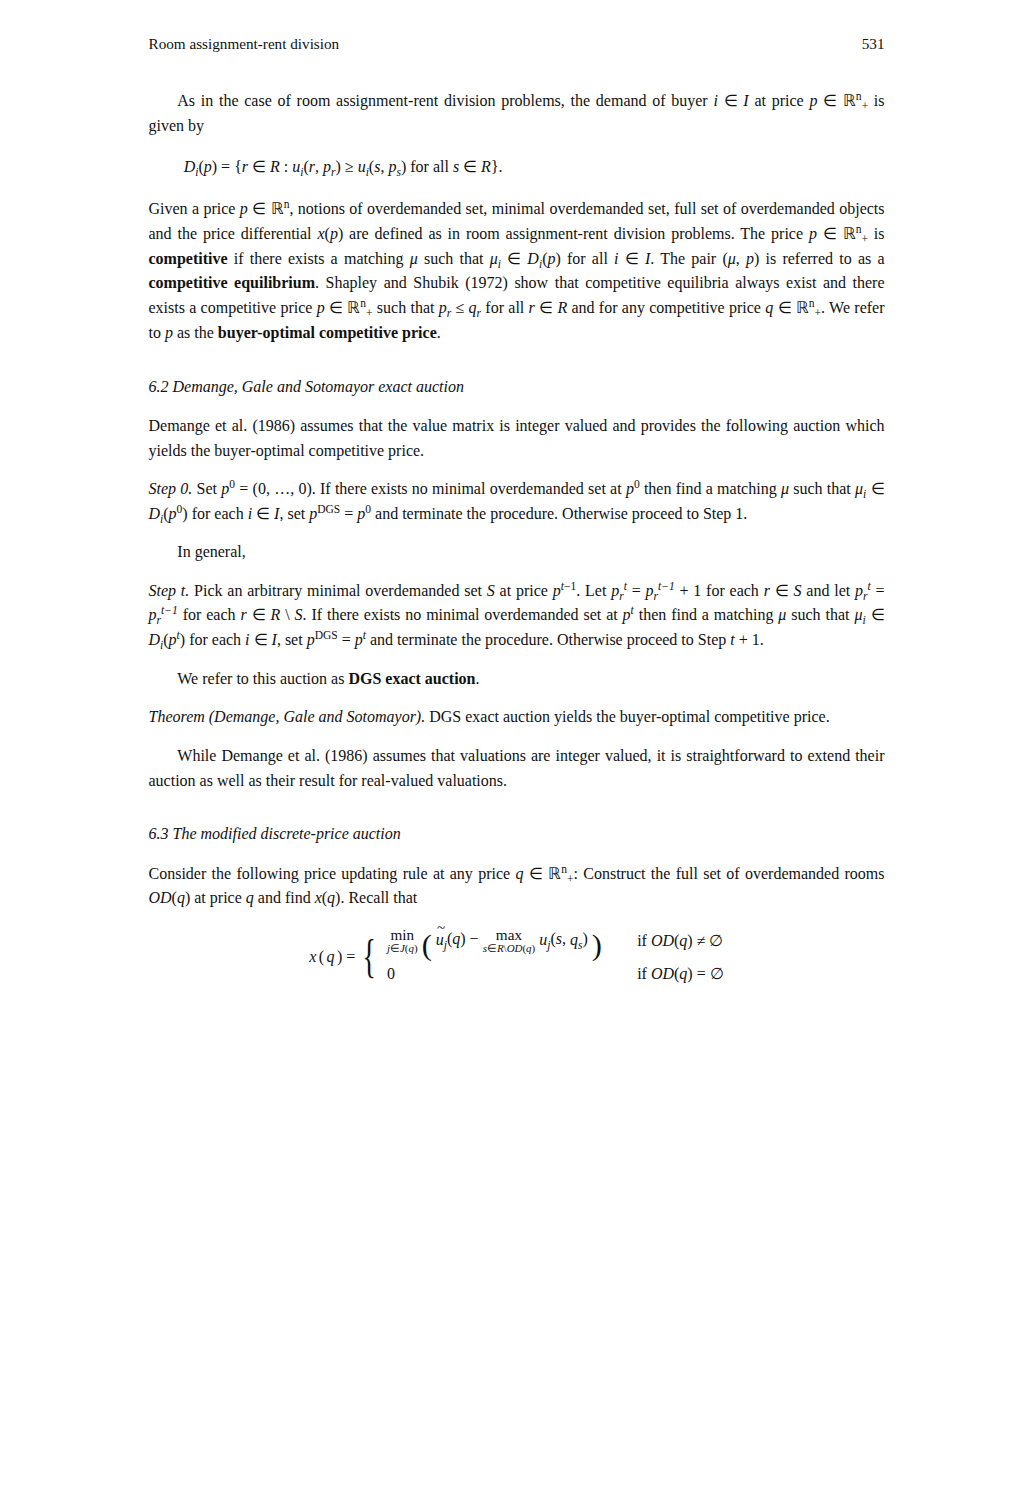Room assignment-rent division 531
As in the case of room assignment-rent division problems, the demand of buyer i ∈ I at price p ∈ ℝn+ is given by
Di(p) = {r ∈ R : ui(r, pr) ≥ ui(s, ps) for all s ∈ R}.
Given a price p ∈ ℝn, notions of overdemanded set, minimal overdemanded set, full set of overdemanded objects and the price differential x(p) are defined as in room assignment-rent division problems. The price p ∈ ℝn+ is competitive if there exists a matching μ such that μi ∈ Di(p) for all i ∈ I. The pair (μ, p) is referred to as a competitive equilibrium. Shapley and Shubik (1972) show that competitive equilibria always exist and there exists a competitive price p ∈ ℝn+ such that pr ≤ qr for all r ∈ R and for any competitive price q ∈ ℝn+. We refer to p as the buyer-optimal competitive price.
6.2 Demange, Gale and Sotomayor exact auction
Demange et al. (1986) assumes that the value matrix is integer valued and provides the following auction which yields the buyer-optimal competitive price.
Step 0. Set p0 = (0, …, 0). If there exists no minimal overdemanded set at p0 then find a matching μ such that μi ∈ Di(p0) for each i ∈ I, set pDGS = p0 and terminate the procedure. Otherwise proceed to Step 1.
In general,
Step t. Pick an arbitrary minimal overdemanded set S at price pt−1. Let prt = prt−1 + 1 for each r ∈ S and let prt = prt−1 for each r ∈ R \ S. If there exists no minimal overdemanded set at pt then find a matching μ such that μi ∈ Di(pt) for each i ∈ I, set pDGS = pt and terminate the procedure. Otherwise proceed to Step t + 1.
We refer to this auction as DGS exact auction.
Theorem (Demange, Gale and Sotomayor). DGS exact auction yields the buyer-optimal competitive price.
While Demange et al. (1986) assumes that valuations are integer valued, it is straightforward to extend their auction as well as their result for real-valued valuations.
6.3 The modified discrete-price auction
Consider the following price updating rule at any price q ∈ ℝn+: Construct the full set of overdemanded rooms OD(q) at price q and find x(q). Recall that
x(q) = { min j∈J(q) ( uj(q) − max s∈R\OD(q) uj(s, qs) ) if OD(q) ≠ ∅ 0 if OD(q) = ∅